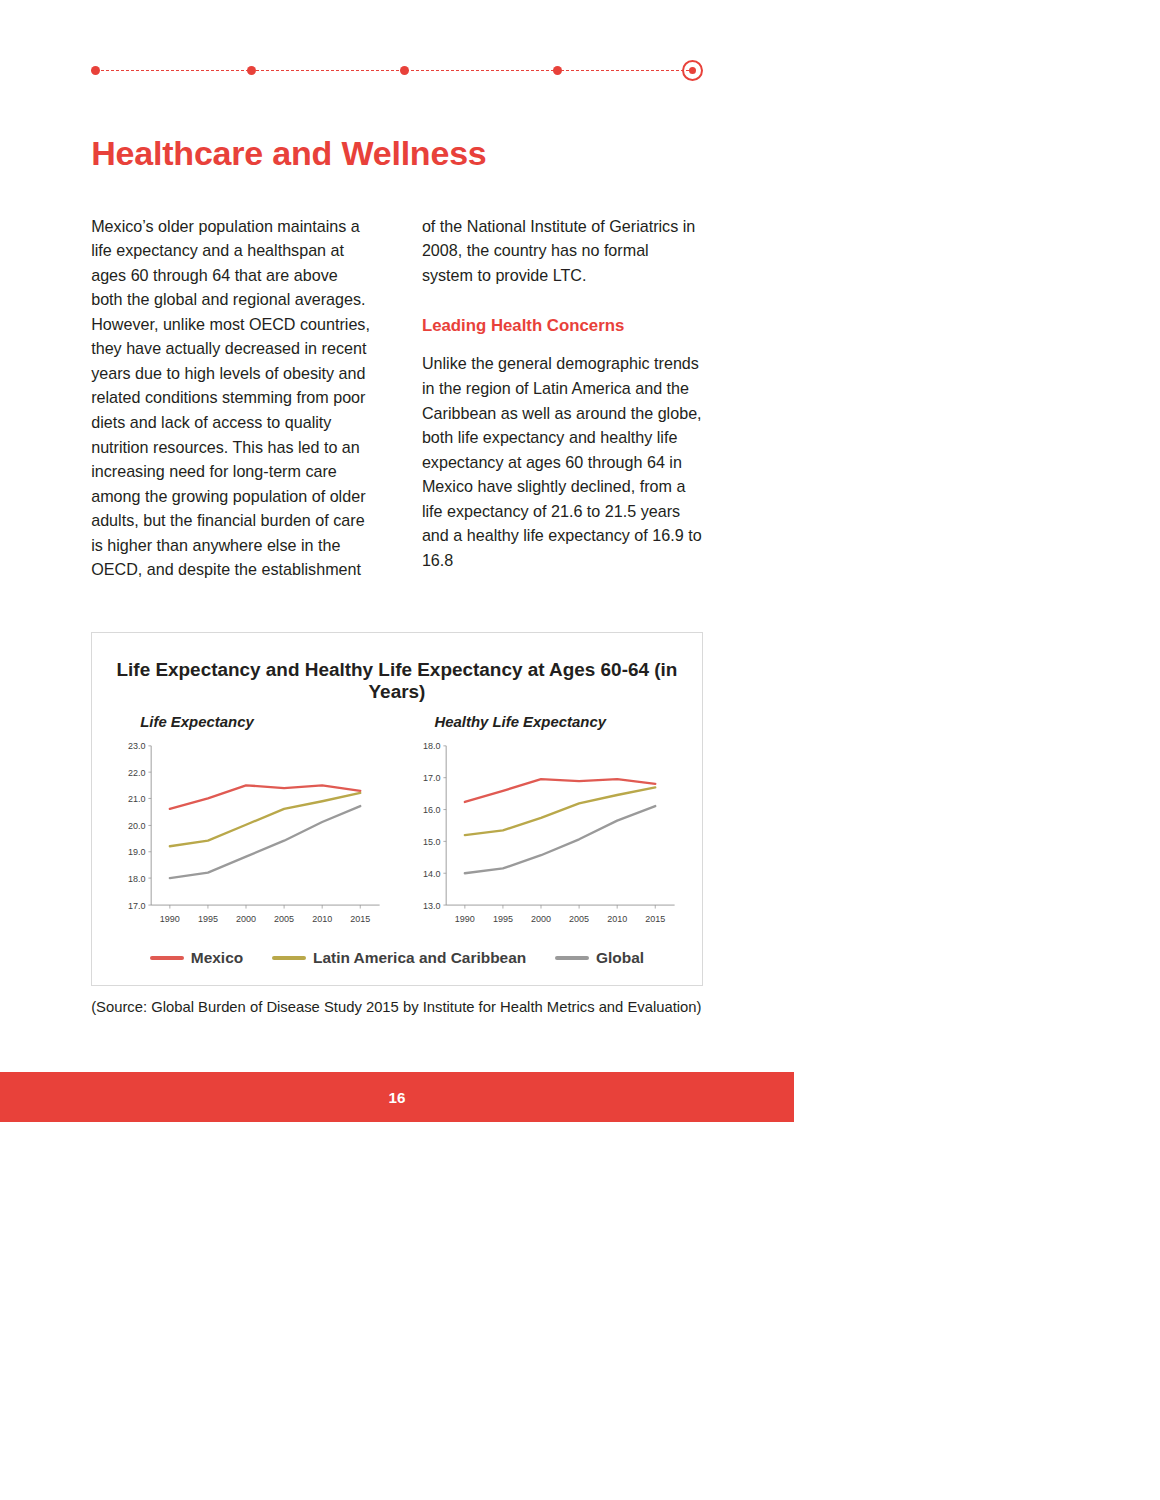Healthcare and Wellness
Mexico’s older population maintains a life expectancy and a healthspan at ages 60 through 64 that are above both the global and regional averages. However, unlike most OECD countries, they have actually decreased in recent years due to high levels of obesity and related conditions stemming from poor diets and lack of access to quality nutrition resources. This has led to an increasing need for long-term care among the growing population of older adults, but the financial burden of care is higher than anywhere else in the OECD, and despite the establishment
of the National Institute of Geriatrics in 2008, the country has no formal system to provide LTC.
Leading Health Concerns
Unlike the general demographic trends in the region of Latin America and the Caribbean as well as around the globe, both life expectancy and healthy life expectancy at ages 60 through 64 in Mexico have slightly declined, from a life expectancy of 21.6 to 21.5 years and a healthy life expectancy of 16.9 to 16.8
Life Expectancy and Healthy Life Expectancy at Ages 60-64 (in Years)
Life Expectancy
23.0 22.0 21.0 20.0 19.0 18.0 17.0 1990 1995 2000 2005 2010 2015
Healthy Life Expectancy
18.0 17.0 16.0 15.0 14.0 13.0 1990 1995 2000 2005 2010 2015
Mexico
Latin America and Caribbean
Global
(Source: Global Burden of Disease Study 2015 by Institute for Health Metrics and Evaluation)
16